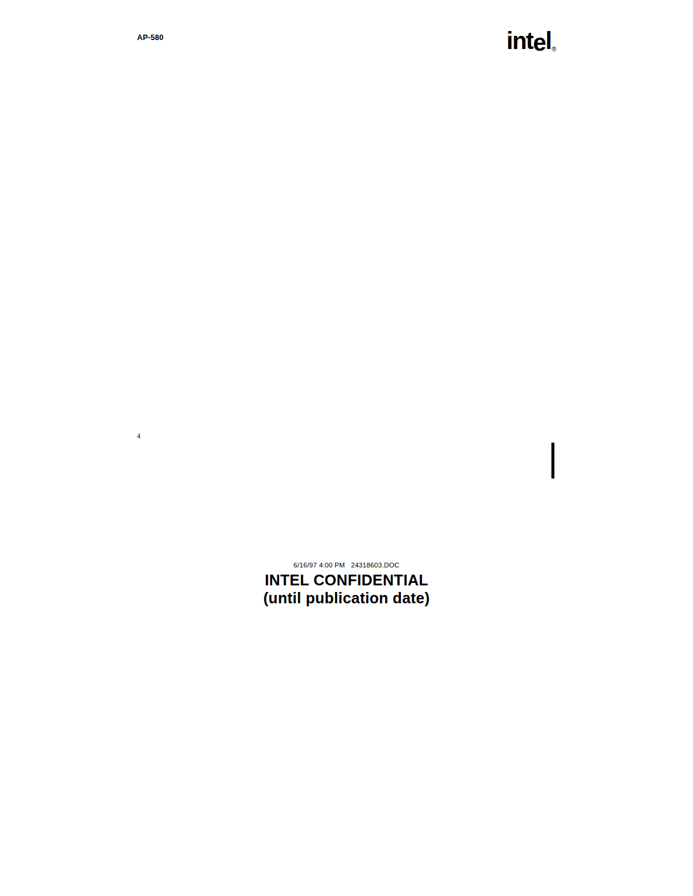AP-580
intel®
4
6/16/97 4:00 PM 24318603.DOC
INTEL CONFIDENTIAL (until publication date)